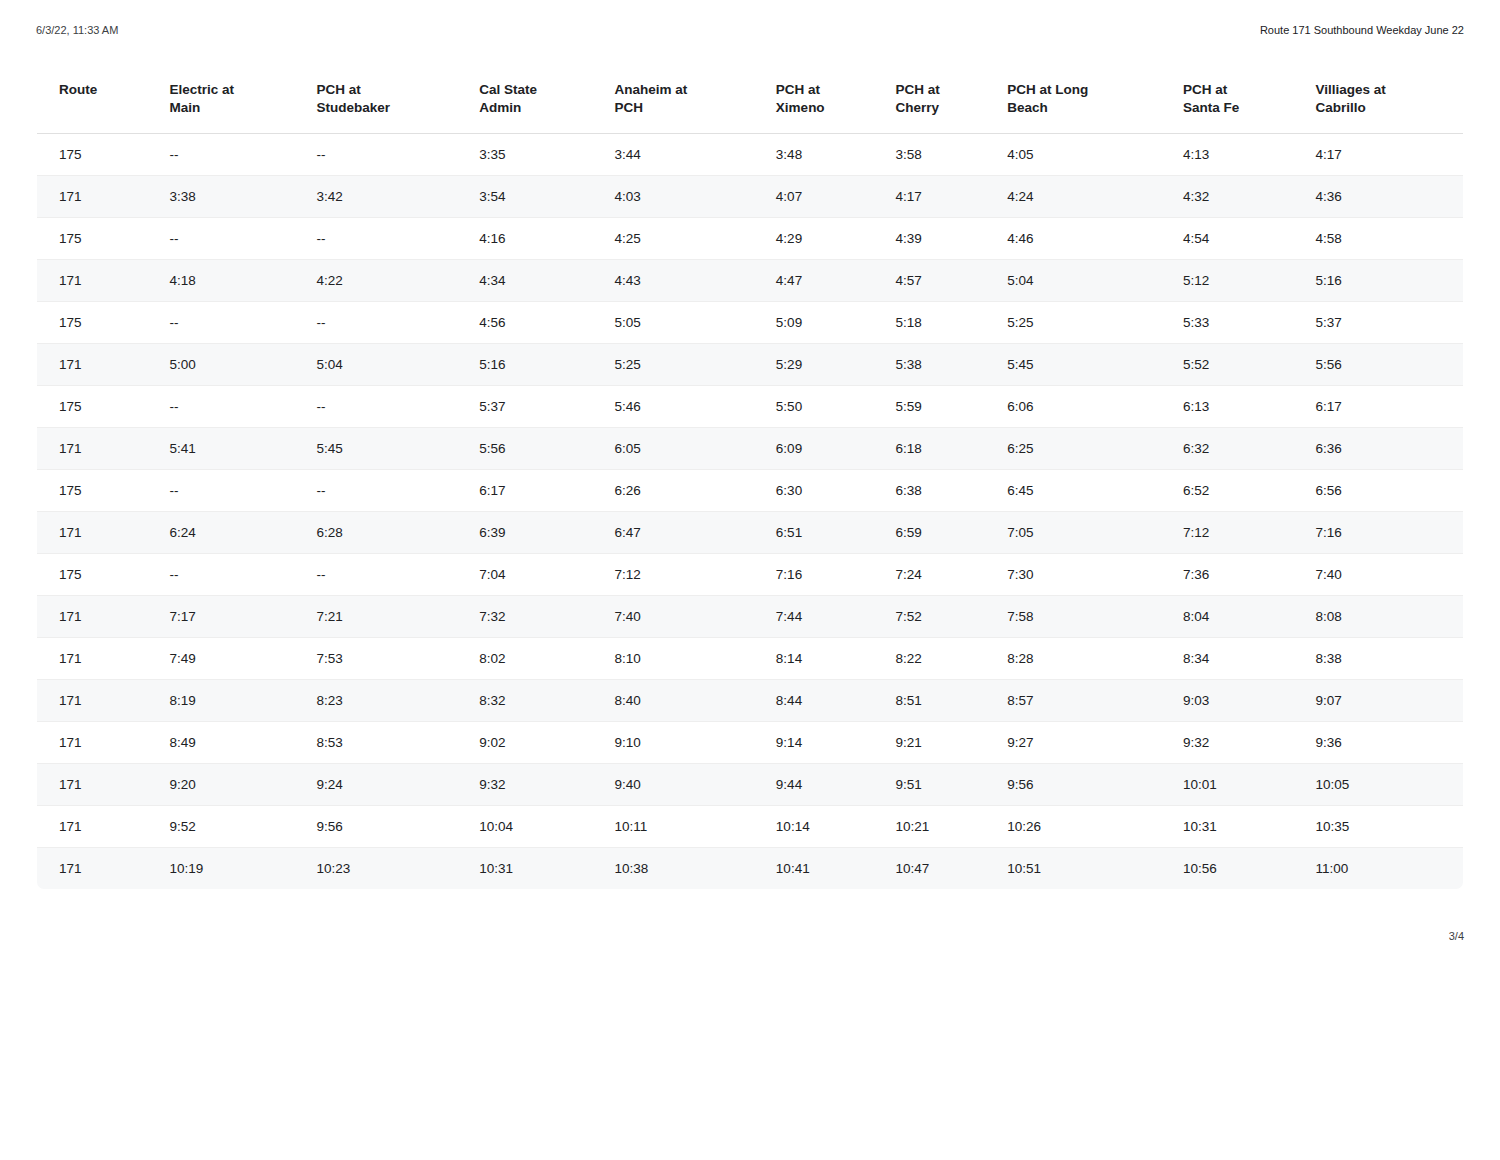6/3/22, 11:33 AM Route 171 Southbound Weekday June 22
| Route | Electric at Main | PCH at Studebaker | Cal State Admin | Anaheim at PCH | PCH at Ximeno | PCH at Cherry | PCH at Long Beach | PCH at Santa Fe | Villiages at Cabrillo |
| --- | --- | --- | --- | --- | --- | --- | --- | --- | --- |
| 175 | -- | -- | 3:35 | 3:44 | 3:48 | 3:58 | 4:05 | 4:13 | 4:17 |
| 171 | 3:38 | 3:42 | 3:54 | 4:03 | 4:07 | 4:17 | 4:24 | 4:32 | 4:36 |
| 175 | -- | -- | 4:16 | 4:25 | 4:29 | 4:39 | 4:46 | 4:54 | 4:58 |
| 171 | 4:18 | 4:22 | 4:34 | 4:43 | 4:47 | 4:57 | 5:04 | 5:12 | 5:16 |
| 175 | -- | -- | 4:56 | 5:05 | 5:09 | 5:18 | 5:25 | 5:33 | 5:37 |
| 171 | 5:00 | 5:04 | 5:16 | 5:25 | 5:29 | 5:38 | 5:45 | 5:52 | 5:56 |
| 175 | -- | -- | 5:37 | 5:46 | 5:50 | 5:59 | 6:06 | 6:13 | 6:17 |
| 171 | 5:41 | 5:45 | 5:56 | 6:05 | 6:09 | 6:18 | 6:25 | 6:32 | 6:36 |
| 175 | -- | -- | 6:17 | 6:26 | 6:30 | 6:38 | 6:45 | 6:52 | 6:56 |
| 171 | 6:24 | 6:28 | 6:39 | 6:47 | 6:51 | 6:59 | 7:05 | 7:12 | 7:16 |
| 175 | -- | -- | 7:04 | 7:12 | 7:16 | 7:24 | 7:30 | 7:36 | 7:40 |
| 171 | 7:17 | 7:21 | 7:32 | 7:40 | 7:44 | 7:52 | 7:58 | 8:04 | 8:08 |
| 171 | 7:49 | 7:53 | 8:02 | 8:10 | 8:14 | 8:22 | 8:28 | 8:34 | 8:38 |
| 171 | 8:19 | 8:23 | 8:32 | 8:40 | 8:44 | 8:51 | 8:57 | 9:03 | 9:07 |
| 171 | 8:49 | 8:53 | 9:02 | 9:10 | 9:14 | 9:21 | 9:27 | 9:32 | 9:36 |
| 171 | 9:20 | 9:24 | 9:32 | 9:40 | 9:44 | 9:51 | 9:56 | 10:01 | 10:05 |
| 171 | 9:52 | 9:56 | 10:04 | 10:11 | 10:14 | 10:21 | 10:26 | 10:31 | 10:35 |
| 171 | 10:19 | 10:23 | 10:31 | 10:38 | 10:41 | 10:47 | 10:51 | 10:56 | 11:00 |
3/4